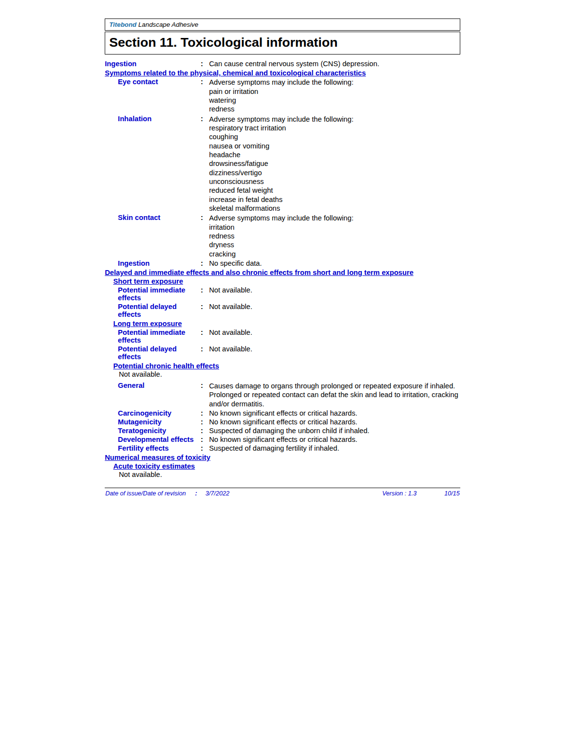Titebond Landscape Adhesive
Section 11. Toxicological information
| Ingestion | : | Can cause central nervous system (CNS) depression. |
Symptoms related to the physical, chemical and toxicological characteristics
| Eye contact | : | Adverse symptoms may include the following: pain or irritation watering redness |
| Inhalation | : | Adverse symptoms may include the following: respiratory tract irritation coughing nausea or vomiting headache drowsiness/fatigue dizziness/vertigo unconsciousness reduced fetal weight increase in fetal deaths skeletal malformations |
| Skin contact | : | Adverse symptoms may include the following: irritation redness dryness cracking |
| Ingestion | : | No specific data. |
Delayed and immediate effects and also chronic effects from short and long term exposure
Short term exposure
| Potential immediate effects | : | Not available. |
| Potential delayed effects | : | Not available. |
Long term exposure
| Potential immediate effects | : | Not available. |
| Potential delayed effects | : | Not available. |
Potential chronic health effects
Not available.
| General | : | Causes damage to organs through prolonged or repeated exposure if inhaled. Prolonged or repeated contact can defat the skin and lead to irritation, cracking and/or dermatitis. |
| Carcinogenicity | : | No known significant effects or critical hazards. |
| Mutagenicity | : | No known significant effects or critical hazards. |
| Teratogenicity | : | Suspected of damaging the unborn child if inhaled. |
| Developmental effects | : | No known significant effects or critical hazards. |
| Fertility effects | : | Suspected of damaging fertility if inhaled. |
Numerical measures of toxicity
Acute toxicity estimates
Not available.
| Date of issue/Date of revision | : | 3/7/2022 | Version : 1.3 | 10/15 |